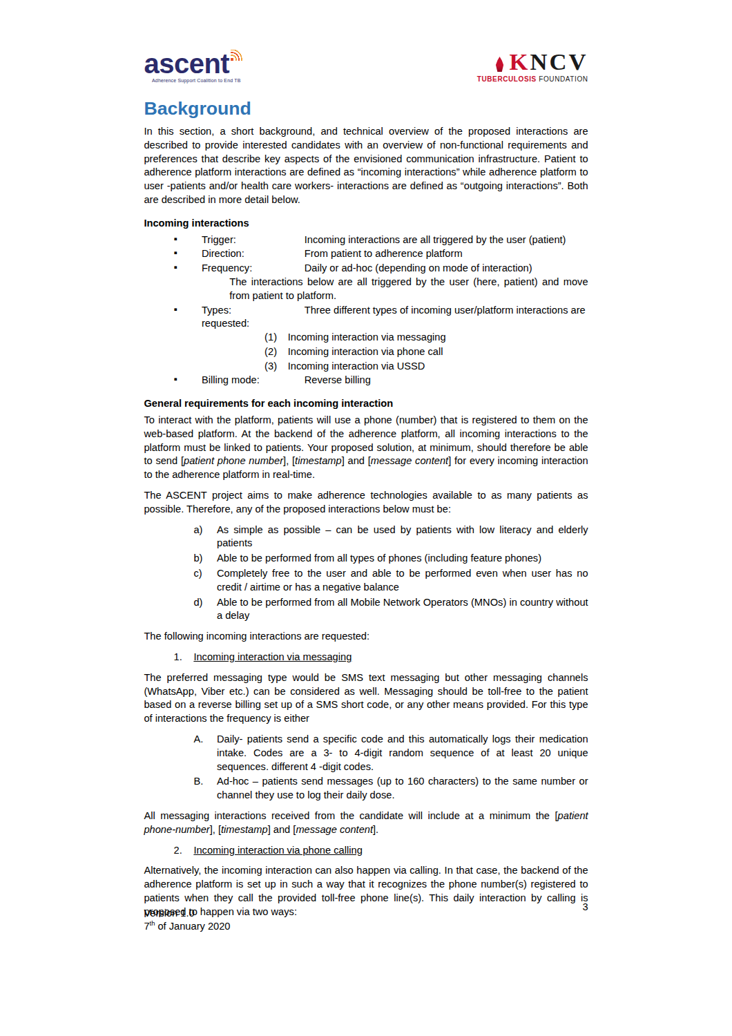ascent
Adherence Support Coalition to End TB
KNCV
TUBERCULOSIS FOUNDATION
Background
In this section, a short background, and technical overview of the proposed interactions are described to provide interested candidates with an overview of non-functional requirements and preferences that describe key aspects of the envisioned communication infrastructure. Patient to adherence platform interactions are defined as “incoming interactions” while adherence platform to user -patients and/or health care workers- interactions are defined as “outgoing interactions”. Both are described in more detail below.
Incoming interactions
Trigger: Incoming interactions are all triggered by the user (patient)
Direction: From patient to adherence platform
Frequency: Daily or ad-hoc (depending on mode of interaction)
The interactions below are all triggered by the user (here, patient) and move from patient to platform.
Types: Three different types of incoming user/platform interactions are requested:
Incoming interaction via messaging
Incoming interaction via phone call
Incoming interaction via USSD
Billing mode: Reverse billing
General requirements for each incoming interaction
To interact with the platform, patients will use a phone (number) that is registered to them on the web-based platform. At the backend of the adherence platform, all incoming interactions to the platform must be linked to patients. Your proposed solution, at minimum, should therefore be able to send [patient phone number], [timestamp] and [message content] for every incoming interaction to the adherence platform in real-time.
The ASCENT project aims to make adherence technologies available to as many patients as possible. Therefore, any of the proposed interactions below must be:
As simple as possible – can be used by patients with low literacy and elderly patients
Able to be performed from all types of phones (including feature phones)
Completely free to the user and able to be performed even when user has no credit / airtime or has a negative balance
Able to be performed from all Mobile Network Operators (MNOs) in country without a delay
The following incoming interactions are requested:
Incoming interaction via messaging
The preferred messaging type would be SMS text messaging but other messaging channels (WhatsApp, Viber etc.) can be considered as well. Messaging should be toll-free to the patient based on a reverse billing set up of a SMS short code, or any other means provided. For this type of interactions the frequency is either
Daily- patients send a specific code and this automatically logs their medication intake. Codes are a 3- to 4-digit random sequence of at least 20 unique sequences. different 4 -digit codes.
Ad-hoc – patients send messages (up to 160 characters) to the same number or channel they use to log their daily dose.
All messaging interactions received from the candidate will include at a minimum the [patient phone-number], [timestamp] and [message content].
Incoming interaction via phone calling
Alternatively, the incoming interaction can also happen via calling. In that case, the backend of the adherence platform is set up in such a way that it recognizes the phone number(s) registered to patients when they call the provided toll-free phone line(s). This daily interaction by calling is proposed to happen via two ways:
3
Version 1.0
7th of January 2020